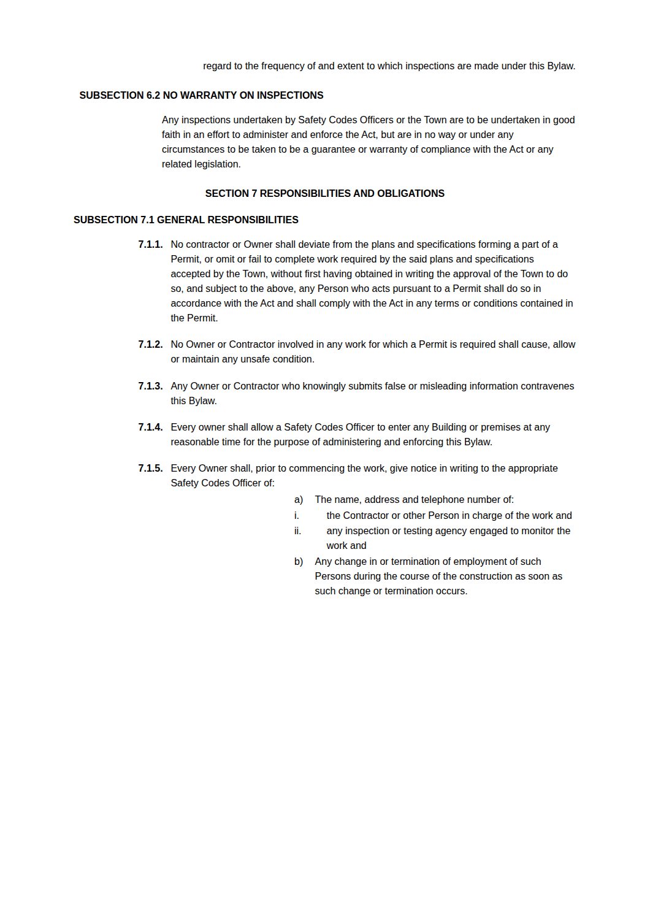regard to the frequency of and extent to which inspections are made under this Bylaw.
SUBSECTION 6.2 NO WARRANTY ON INSPECTIONS
Any inspections undertaken by Safety Codes Officers or the Town are to be undertaken in good faith in an effort to administer and enforce the Act, but are in no way or under any circumstances to be taken to be a guarantee or warranty of compliance with the Act or any related legislation.
SECTION 7 RESPONSIBILITIES AND OBLIGATIONS
SUBSECTION 7.1 GENERAL RESPONSIBILITIES
7.1.1.
No contractor or Owner shall deviate from the plans and specifications forming a part of a Permit, or omit or fail to complete work required by the said plans and specifications accepted by the Town, without first having obtained in writing the approval of the Town to do so, and subject to the above, any Person who acts pursuant to a Permit shall do so in accordance with the Act and shall comply with the Act in any terms or conditions contained in the Permit.
7.1.2.
No Owner or Contractor involved in any work for which a Permit is required shall cause, allow or maintain any unsafe condition.
7.1.3.
Any Owner or Contractor who knowingly submits false or misleading information contravenes this Bylaw.
7.1.4.
Every owner shall allow a Safety Codes Officer to enter any Building or premises at any reasonable time for the purpose of administering and enforcing this Bylaw.
7.1.5.
Every Owner shall, prior to commencing the work, give notice in writing to the appropriate Safety Codes Officer of:
a)
The name, address and telephone number of:
i.
the Contractor or other Person in charge of the work and
ii.
any inspection or testing agency engaged to monitor the work and
b)
Any change in or termination of employment of such Persons during the course of the construction as soon as such change or termination occurs.